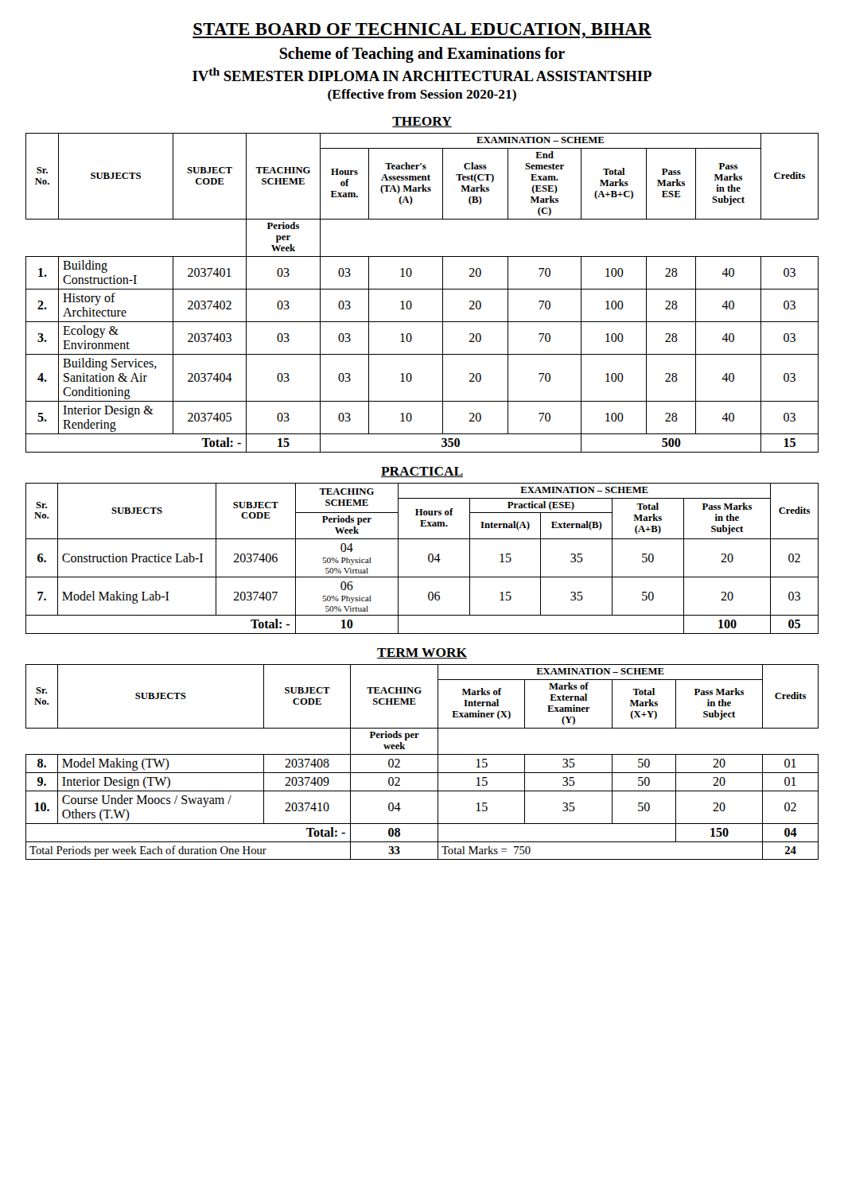STATE BOARD OF TECHNICAL EDUCATION, BIHAR
Scheme of Teaching and Examinations for
IVth SEMESTER DIPLOMA IN ARCHITECTURAL ASSISTANTSHIP
(Effective from Session 2020-21)
THEORY
| Sr. No. | SUBJECTS | SUBJECT CODE | TEACHING SCHEME | EXAMINATION – SCHEME | Credits |
| --- | --- | --- | --- | --- | --- |
| Hours of Exam. | Teacher's Assessment (TA) Marks (A) | Class Test(CT) Marks (B) | End Semester Exam. (ESE) Marks (C) | Total Marks (A+B+C) | Pass Marks ESE | Pass Marks in the Subject |
| | Periods per Week | | |
| 1. | Building Construction-I | 2037401 | 03 | 03 | 10 | 20 | 70 | 100 | 28 | 40 | 03 |
| 2. | History of Architecture | 2037402 | 03 | 03 | 10 | 20 | 70 | 100 | 28 | 40 | 03 |
| 3. | Ecology & Environment | 2037403 | 03 | 03 | 10 | 20 | 70 | 100 | 28 | 40 | 03 |
| 4. | Building Services, Sanitation & Air Conditioning | 2037404 | 03 | 03 | 10 | 20 | 70 | 100 | 28 | 40 | 03 |
| 5. | Interior Design & Rendering | 2037405 | 03 | 03 | 10 | 20 | 70 | 100 | 28 | 40 | 03 |
| Total: - | 15 | 350 | 500 | 15 |
PRACTICAL
| Sr. No. | SUBJECTS | SUBJECT CODE | TEACHING SCHEME | EXAMINATION – SCHEME | Credits |
| --- | --- | --- | --- | --- | --- |
| Hours of Exam. | Practical (ESE) | Total Marks (A+B) | Pass Marks in the Subject |
| Periods per Week | Internal(A) | External(B) |
| 6. | Construction Practice Lab-I | 2037406 | 04 50% Physical 50% Virtual | 04 | 15 | 35 | 50 | 20 | 02 |
| 7. | Model Making Lab-I | 2037407 | 06 50% Physical 50% Virtual | 06 | 15 | 35 | 50 | 20 | 03 |
| Total: - | 10 | | 100 | 05 |
TERM WORK
| Sr. No. | SUBJECTS | SUBJECT CODE | TEACHING SCHEME | EXAMINATION – SCHEME | Credits |
| --- | --- | --- | --- | --- | --- |
| Marks of Internal Examiner (X) | Marks of External Examiner (Y) | Total Marks (X+Y) | Pass Marks in the Subject |
| | Periods per week | | |
| 8. | Model Making (TW) | 2037408 | 02 | 15 | 35 | 50 | 20 | 01 |
| 9. | Interior Design (TW) | 2037409 | 02 | 15 | 35 | 50 | 20 | 01 |
| 10. | Course Under Moocs / Swayam / Others (T.W) | 2037410 | 04 | 15 | 35 | 50 | 20 | 02 |
| Total: - | 08 | | 150 | 04 |
| Total Periods per week Each of duration One Hour | 33 | Total Marks = 750 | 24 |